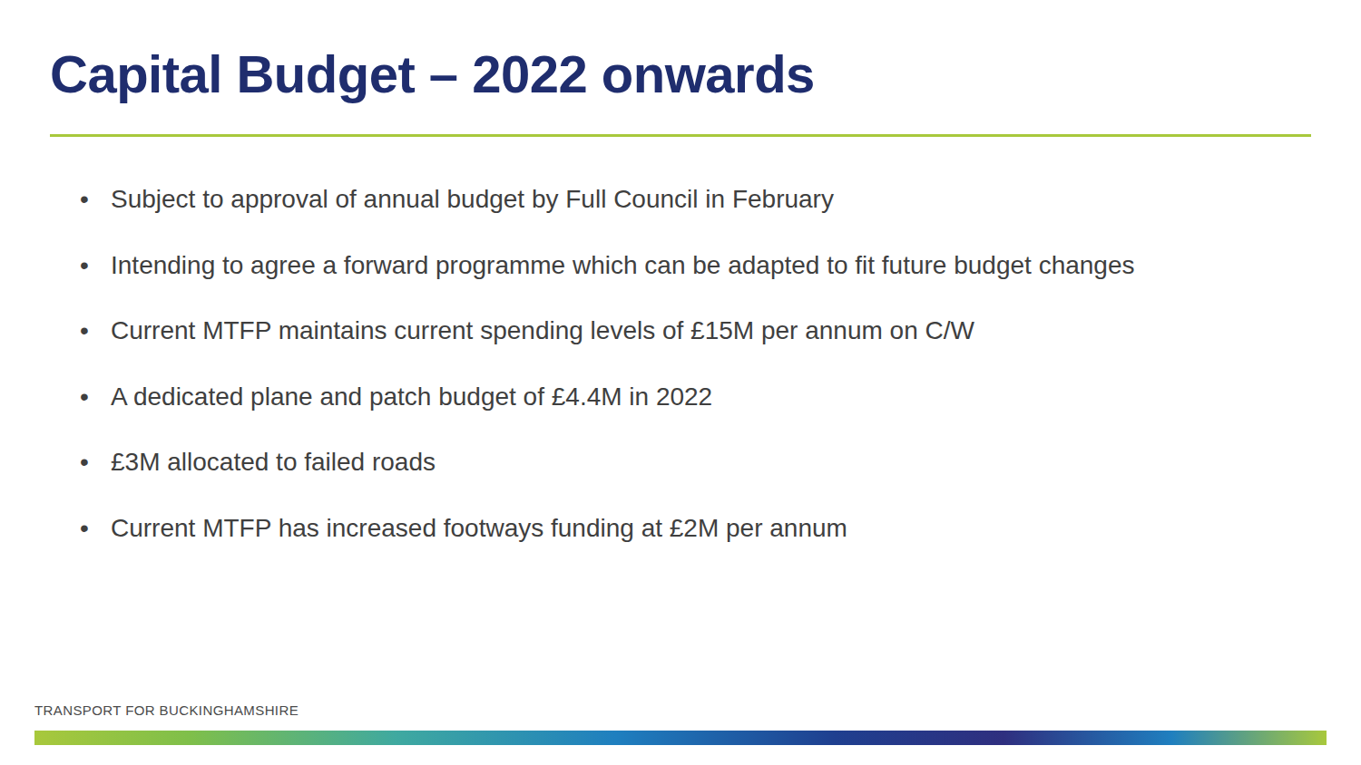Capital Budget – 2022 onwards
Subject to approval of annual budget by Full Council in February
Intending to agree a forward programme which can be adapted to fit future budget changes
Current MTFP maintains current spending levels of £15M per annum on C/W
A dedicated plane and patch budget of £4.4M in 2022
£3M allocated to failed roads
Current MTFP has increased footways funding at £2M per annum
TRANSPORT FOR BUCKINGHAMSHIRE